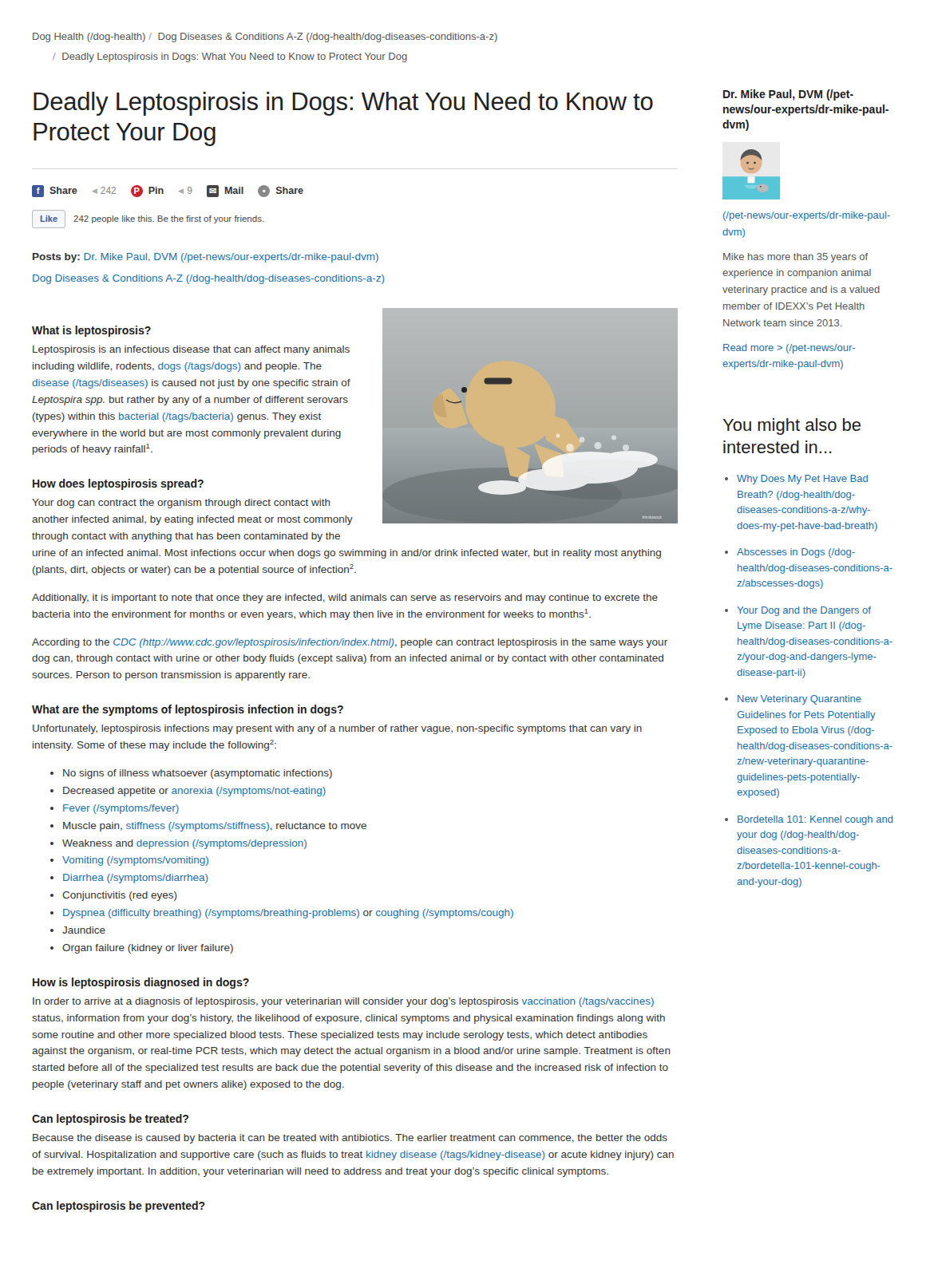Dog Health (/dog-health)/ Dog Diseases & Conditions A-Z (/dog-health/dog-diseases-conditions-a-z) / Deadly Leptospirosis in Dogs: What You Need to Know to Protect Your Dog
Deadly Leptospirosis in Dogs: What You Need to Know to Protect Your Dog
fShare ◀ 242 PPin ◀ 9 ✉Mail •Share
Like 242 people like this. Be the first of your friends.
Posts by: Dr. Mike Paul, DVM (/pet-news/our-experts/dr-mike-paul-dvm)
Dog Diseases & Conditions A-Z (/dog-health/dog-diseases-conditions-a-z)
What is leptospirosis?
Leptospirosis is an infectious disease that can affect many animals including wildlife, rodents, dogs (/tags/dogs) and people. The disease (/tags/diseases) is caused not just by one specific strain of Leptospira spp. but rather by any of a number of different serovars (types) within this bacterial (/tags/bacteria) genus. They exist everywhere in the world but are most commonly prevalent during periods of heavy rainfall1.
How does leptospirosis spread?
Your dog can contract the organism through direct contact with another infected animal, by eating infected meat or most commonly through contact with anything that has been contaminated by the urine of an infected animal. Most infections occur when dogs go swimming in and/or drink infected water, but in reality most anything (plants, dirt, objects or water) can be a potential source of infection2.
Additionally, it is important to note that once they are infected, wild animals can serve as reservoirs and may continue to excrete the bacteria into the environment for months or even years, which may then live in the environment for weeks to months1.
According to the CDC (http://www.cdc.gov/leptospirosis/infection/index.html), people can contract leptospirosis in the same ways your dog can, through contact with urine or other body fluids (except saliva) from an infected animal or by contact with other contaminated sources. Person to person transmission is apparently rare.
What are the symptoms of leptospirosis infection in dogs?
Unfortunately, leptospirosis infections may present with any of a number of rather vague, non-specific symptoms that can vary in intensity. Some of these may include the following2:
No signs of illness whatsoever (asymptomatic infections)
Decreased appetite or anorexia (/symptoms/not-eating)
Fever (/symptoms/fever)
Muscle pain, stiffness (/symptoms/stiffness), reluctance to move
Weakness and depression (/symptoms/depression)
Vomiting (/symptoms/vomiting)
Diarrhea (/symptoms/diarrhea)
Conjunctivitis (red eyes)
Dyspnea (difficulty breathing) (/symptoms/breathing-problems) or coughing (/symptoms/cough)
Jaundice
Organ failure (kidney or liver failure)
How is leptospirosis diagnosed in dogs?
In order to arrive at a diagnosis of leptospirosis, your veterinarian will consider your dog’s leptospirosis vaccination (/tags/vaccines) status, information from your dog’s history, the likelihood of exposure, clinical symptoms and physical examination findings along with some routine and other more specialized blood tests. These specialized tests may include serology tests, which detect antibodies against the organism, or real-time PCR tests, which may detect the actual organism in a blood and/or urine sample. Treatment is often started before all of the specialized test results are back due the potential severity of this disease and the increased risk of infection to people (veterinary staff and pet owners alike) exposed to the dog.
Can leptospirosis be treated?
Because the disease is caused by bacteria it can be treated with antibiotics. The earlier treatment can commence, the better the odds of survival. Hospitalization and supportive care (such as fluids to treat kidney disease (/tags/kidney-disease) or acute kidney injury) can be extremely important. In addition, your veterinarian will need to address and treat your dog’s specific clinical symptoms.
Can leptospirosis be prevented?
Dr. Mike Paul, DVM (/pet-news/our-experts/dr-mike-paul-dvm)
(/pet-news/our-experts/dr-mike-paul-dvm)
Mike has more than 35 years of experience in companion animal veterinary practice and is a valued member of IDEXX’s Pet Health Network team since 2013.
Read more > (/pet-news/our-experts/dr-mike-paul-dvm)
You might also be interested in...
Why Does My Pet Have Bad Breath? (/dog-health/dog-diseases-conditions-a-z/why-does-my-pet-have-bad-breath)
Abscesses in Dogs (/dog-health/dog-diseases-conditions-a-z/abscesses-dogs)
Your Dog and the Dangers of Lyme Disease: Part II (/dog-health/dog-diseases-conditions-a-z/your-dog-and-dangers-lyme-disease-part-ii)
New Veterinary Quarantine Guidelines for Pets Potentially Exposed to Ebola Virus (/dog-health/dog-diseases-conditions-a-z/new-veterinary-quarantine-guidelines-pets-potentially-exposed)
Bordetella 101: Kennel cough and your dog (/dog-health/dog-diseases-conditions-a-z/bordetella-101-kennel-cough-and-your-dog)